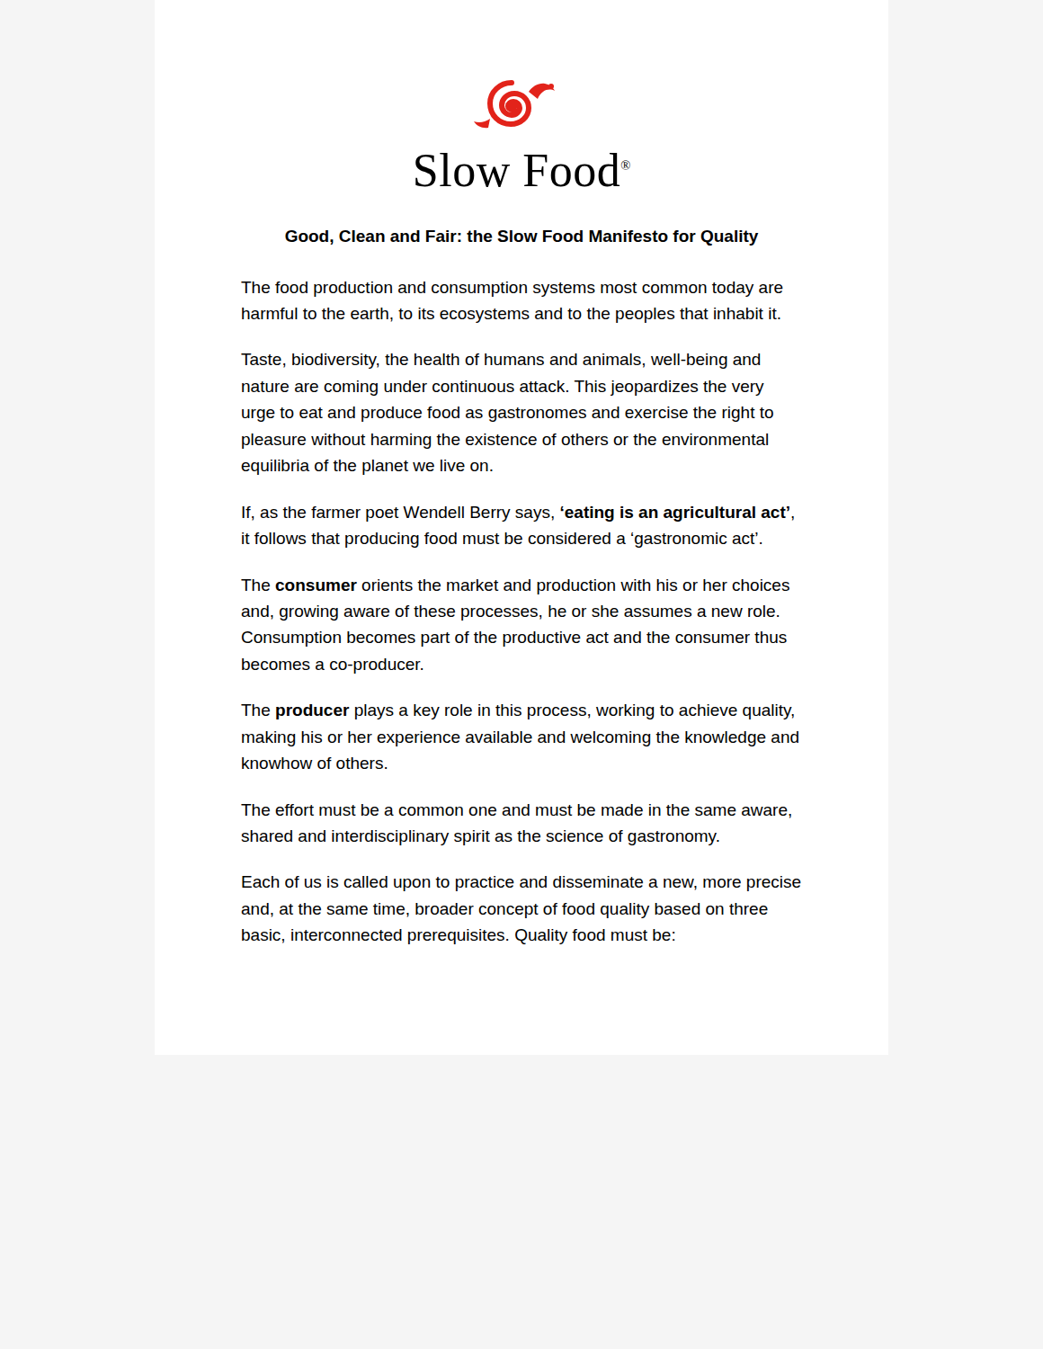Slow Food®
Good, Clean and Fair: the Slow Food Manifesto for Quality
The food production and consumption systems most common today are harmful to the earth, to its ecosystems and to the peoples that inhabit it.
Taste, biodiversity, the health of humans and animals, well-being and nature are coming under continuous attack. This jeopardizes the very urge to eat and produce food as gastronomes and exercise the right to pleasure without harming the existence of others or the environmental equilibria of the planet we live on.
If, as the farmer poet Wendell Berry says, ‘eating is an agricultural act’, it follows that producing food must be considered a ‘gastronomic act’.
The consumer orients the market and production with his or her choices and, growing aware of these processes, he or she assumes a new role. Consumption becomes part of the productive act and the consumer thus becomes a co-producer.
The producer plays a key role in this process, working to achieve quality, making his or her experience available and welcoming the knowledge and knowhow of others.
The effort must be a common one and must be made in the same aware, shared and interdisciplinary spirit as the science of gastronomy.
Each of us is called upon to practice and disseminate a new, more precise and, at the same time, broader concept of food quality based on three basic, interconnected prerequisites. Quality food must be: